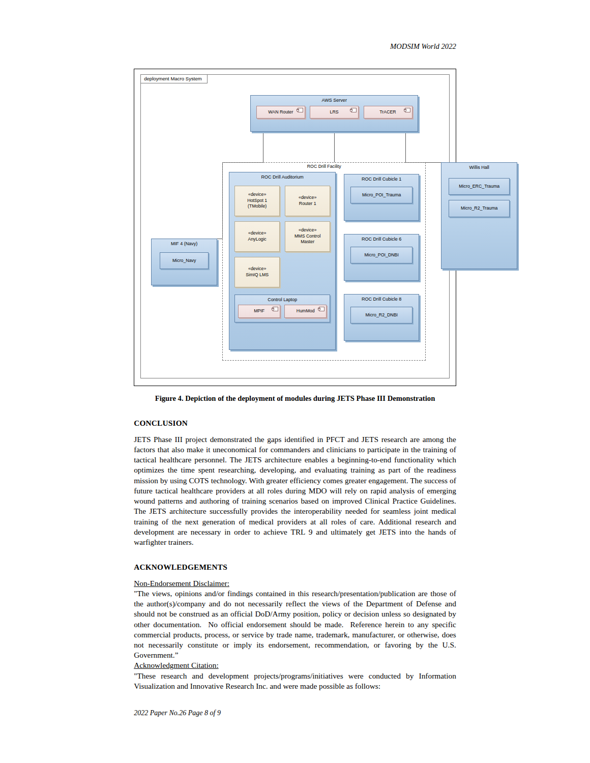MODSIM World 2022
deployment Macro System
AWS Server
WAN Router
LRS
TrACER
ROC Drill Facility
ROC Drill Auditorium
«device»
HotSpot 1
(TMobile)
«device»
Router 1
«device»
AnyLogic
«device»
MMS Control
Master
«device»
SimIQ LMS
Control Laptop
MPIF
HumMod
ROC Drill Cubicle 1
Micro_POI_Trauma
ROC Drill Cubicle 6
Micro_POI_DNBI
ROC Drill Cubicle 8
Micro_R2_DNBI
Willis Hall
Micro_ERC_Trauma
Micro_R2_Trauma
MIF 4 (Navy)
Micro_Navy
Figure 4. Depiction of the deployment of modules during JETS Phase III Demonstration
CONCLUSION
JETS Phase III project demonstrated the gaps identified in PFCT and JETS research are among the factors that also make it uneconomical for commanders and clinicians to participate in the training of tactical healthcare personnel. The JETS architecture enables a beginning-to-end functionality which optimizes the time spent researching, developing, and evaluating training as part of the readiness mission by using COTS technology. With greater efficiency comes greater engagement. The success of future tactical healthcare providers at all roles during MDO will rely on rapid analysis of emerging wound patterns and authoring of training scenarios based on improved Clinical Practice Guidelines. The JETS architecture successfully provides the interoperability needed for seamless joint medical training of the next generation of medical providers at all roles of care. Additional research and development are necessary in order to achieve TRL 9 and ultimately get JETS into the hands of warfighter trainers.
ACKNOWLEDGEMENTS
Non-Endorsement Disclaimer:
"The views, opinions and/or findings contained in this research/presentation/publication are those of the author(s)/company and do not necessarily reflect the views of the Department of Defense and should not be construed as an official DoD/Army position, policy or decision unless so designated by other documentation. No official endorsement should be made. Reference herein to any specific commercial products, process, or service by trade name, trademark, manufacturer, or otherwise, does not necessarily constitute or imply its endorsement, recommendation, or favoring by the U.S. Government.”
Acknowledgment Citation:
"These research and development projects/programs/initiatives were conducted by Information Visualization and Innovative Research Inc. and were made possible as follows:
2022 Paper No.26 Page 8 of 9